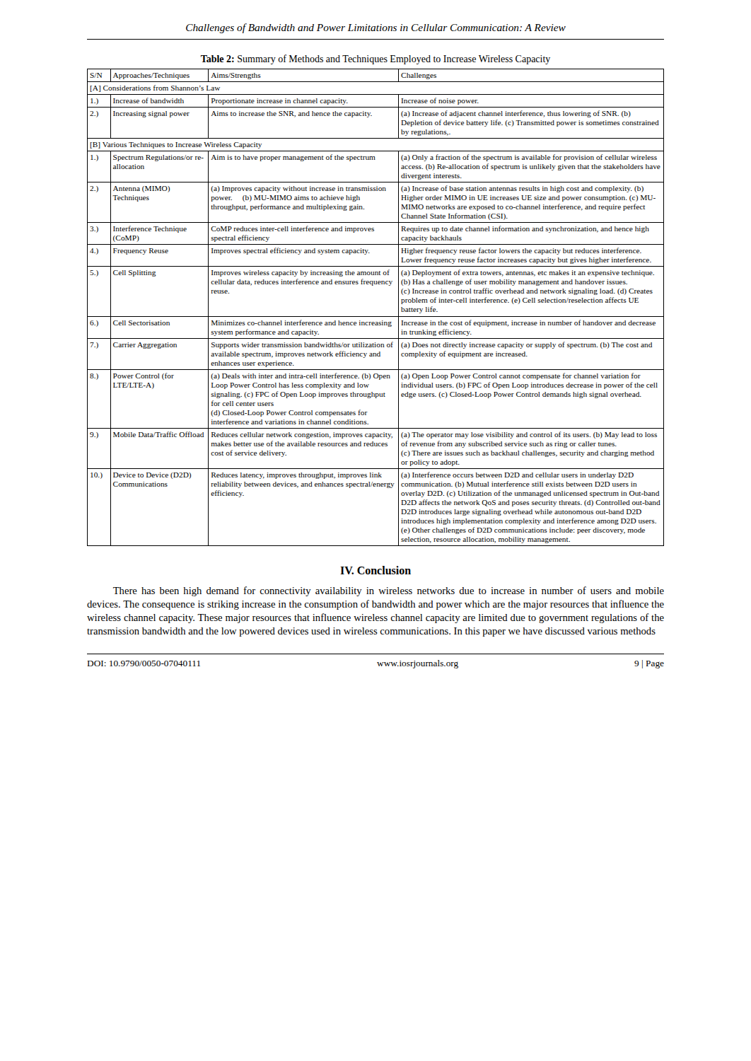Challenges of Bandwidth and Power Limitations in Cellular Communication: A Review
Table 2: Summary of Methods and Techniques Employed to Increase Wireless Capacity
| S/N | Approaches/Techniques | Aims/Strengths | Challenges |
| --- | --- | --- | --- |
| [A] Considerations from Shannon’s Law |
| 1.) | Increase of bandwidth | Proportionate increase in channel capacity. | Increase of noise power. |
| 2.) | Increasing signal power | Aims to increase the SNR, and hence the capacity. | (a) Increase of adjacent channel interference, thus lowering of SNR. (b) Depletion of device battery life. (c) Transmitted power is sometimes constrained by regulations,. |
| [B] Various Techniques to Increase Wireless Capacity |
| 1.) | Spectrum Regulations/or re-allocation | Aim is to have proper management of the spectrum | (a) Only a fraction of the spectrum is available for provision of cellular wireless access. (b) Re-allocation of spectrum is unlikely given that the stakeholders have divergent interests. |
| 2.) | Antenna (MIMO) Techniques | (a) Improves capacity without increase in transmission power. (b) MU-MIMO aims to achieve high throughput, performance and multiplexing gain. | (a) Increase of base station antennas results in high cost and complexity. (b) Higher order MIMO in UE increases UE size and power consumption. (c) MU-MIMO networks are exposed to co-channel interference, and require perfect Channel State Information (CSI). |
| 3.) | Interference Technique (CoMP) | CoMP reduces inter-cell interference and improves spectral efficiency | Requires up to date channel information and synchronization, and hence high capacity backhauls |
| 4.) | Frequency Reuse | Improves spectral efficiency and system capacity. | Higher frequency reuse factor lowers the capacity but reduces interference. Lower frequency reuse factor increases capacity but gives higher interference. |
| 5.) | Cell Splitting | Improves wireless capacity by increasing the amount of cellular data, reduces interference and ensures frequency reuse. | (a) Deployment of extra towers, antennas, etc makes it an expensive technique. (b) Has a challenge of user mobility management and handover issues. (c) Increase in control traffic overhead and network signaling load. (d) Creates problem of inter-cell interference. (e) Cell selection/reselection affects UE battery life. |
| 6.) | Cell Sectorisation | Minimizes co-channel interference and hence increasing system performance and capacity. | Increase in the cost of equipment, increase in number of handover and decrease in trunking efficiency. |
| 7.) | Carrier Aggregation | Supports wider transmission bandwidths/or utilization of available spectrum, improves network efficiency and enhances user experience. | (a) Does not directly increase capacity or supply of spectrum. (b) The cost and complexity of equipment are increased. |
| 8.) | Power Control (for LTE/LTE-A) | (a) Deals with inter and intra-cell interference. (b) Open Loop Power Control has less complexity and low signaling. (c) FPC of Open Loop improves throughput for cell center users (d) Closed-Loop Power Control compensates for interference and variations in channel conditions. | (a) Open Loop Power Control cannot compensate for channel variation for individual users. (b) FPC of Open Loop introduces decrease in power of the cell edge users. (c) Closed-Loop Power Control demands high signal overhead. |
| 9.) | Mobile Data/Traffic Offload | Reduces cellular network congestion, improves capacity, makes better use of the available resources and reduces cost of service delivery. | (a) The operator may lose visibility and control of its users. (b) May lead to loss of revenue from any subscribed service such as ring or caller tunes. (c) There are issues such as backhaul challenges, security and charging method or policy to adopt. |
| 10.) | Device to Device (D2D) Communications | Reduces latency, improves throughput, improves link reliability between devices, and enhances spectral/energy efficiency. | (a) Interference occurs between D2D and cellular users in underlay D2D communication. (b) Mutual interference still exists between D2D users in overlay D2D. (c) Utilization of the unmanaged unlicensed spectrum in Out-band D2D affects the network QoS and poses security threats. (d) Controlled out-band D2D introduces large signaling overhead while autonomous out-band D2D introduces high implementation complexity and interference among D2D users. (e) Other challenges of D2D communications include: peer discovery, mode selection, resource allocation, mobility management. |
IV. Conclusion
There has been high demand for connectivity availability in wireless networks due to increase in number of users and mobile devices. The consequence is striking increase in the consumption of bandwidth and power which are the major resources that influence the wireless channel capacity. These major resources that influence wireless channel capacity are limited due to government regulations of the transmission bandwidth and the low powered devices used in wireless communications. In this paper we have discussed various methods
DOI: 10.9790/0050-07040111 www.iosrjournals.org 9 | Page